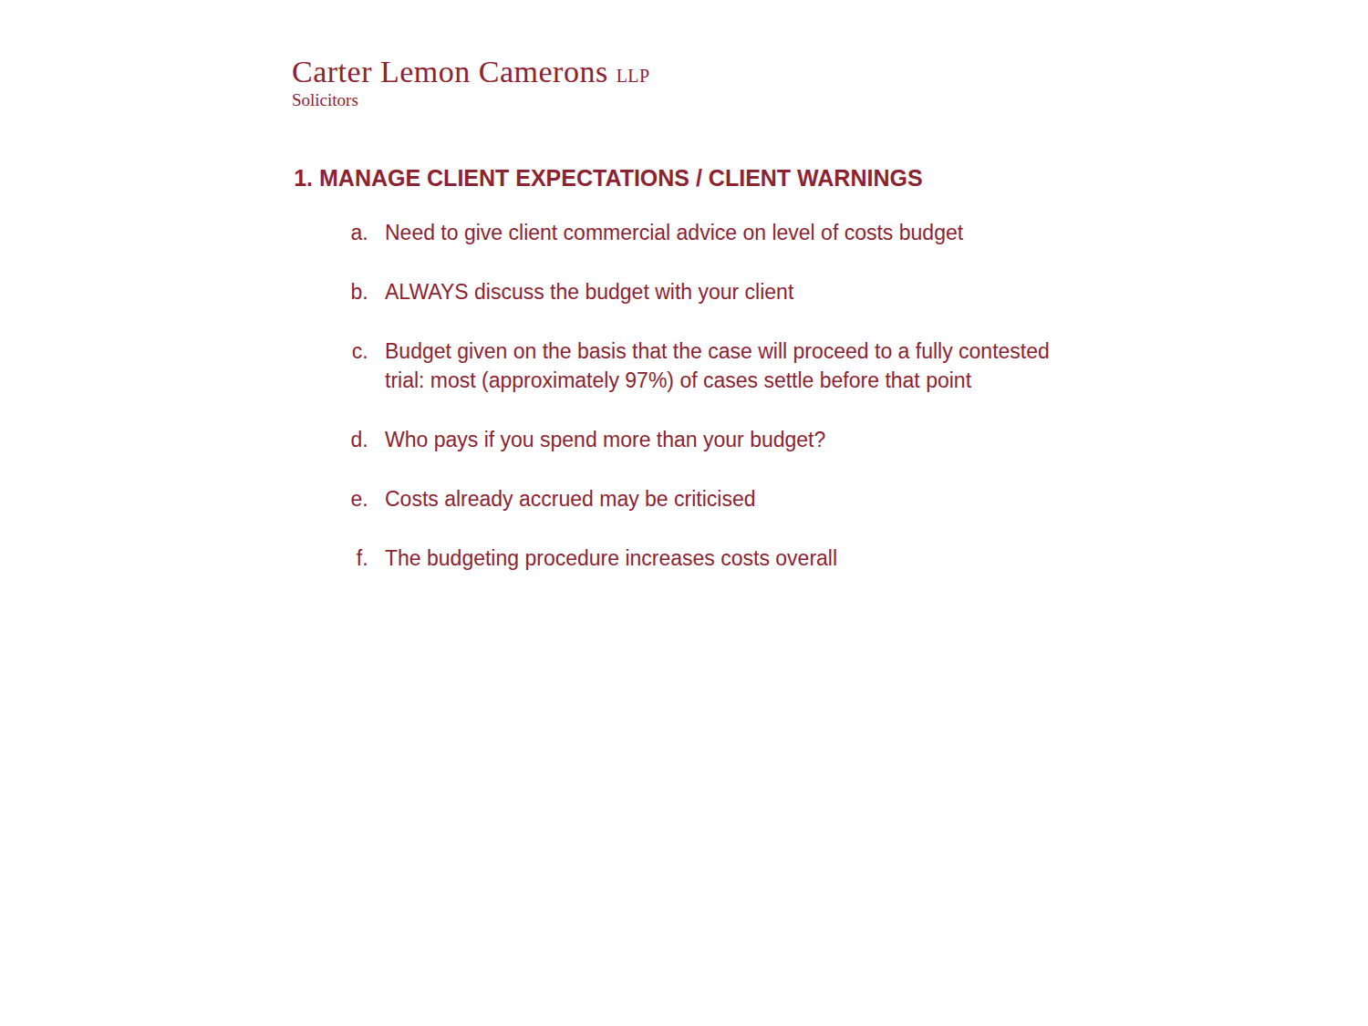Carter Lemon Camerons LLP
Solicitors
MANAGE CLIENT EXPECTATIONS / CLIENT WARNINGS
Need to give client commercial advice on level of costs budget
ALWAYS discuss the budget with your client
Budget given on the basis that the case will proceed to a fully contested trial: most (approximately 97%) of cases settle before that point
Who pays if you spend more than your budget?
Costs already accrued may be criticised
The budgeting procedure increases costs overall